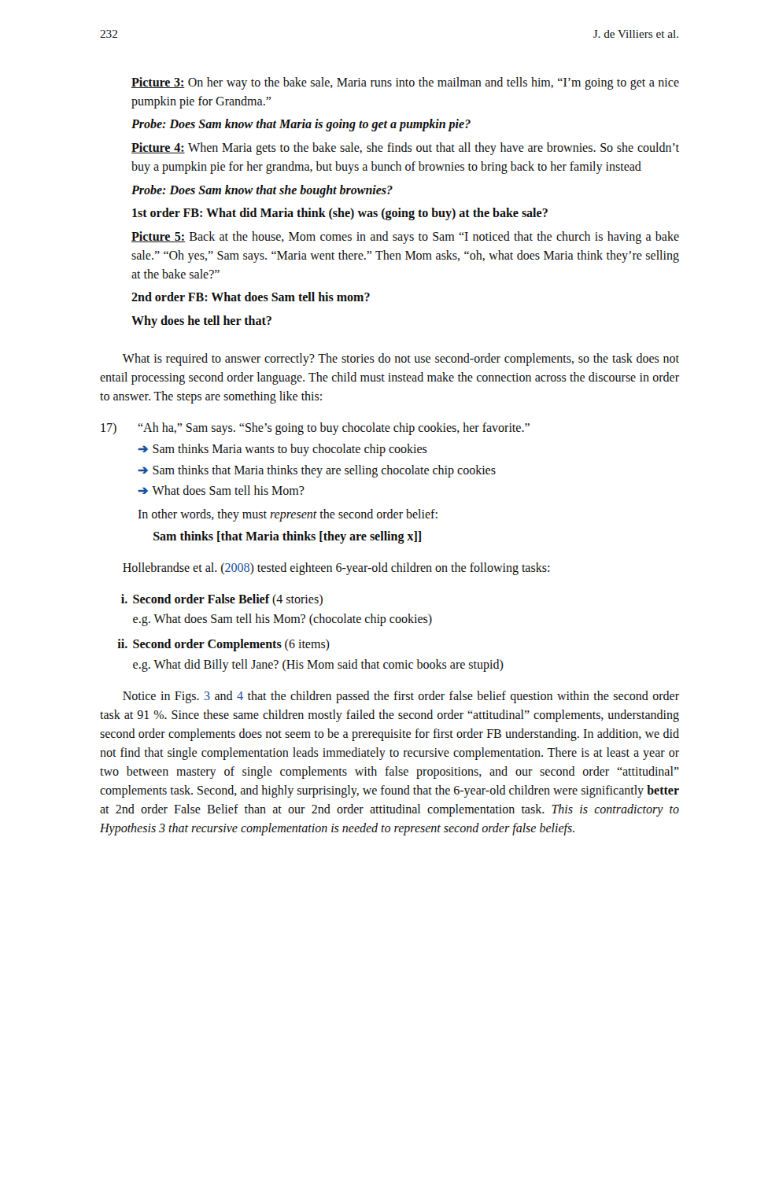232 J. de Villiers et al.
Picture 3: On her way to the bake sale, Maria runs into the mailman and tells him, “I’m going to get a nice pumpkin pie for Grandma.”
Probe: Does Sam know that Maria is going to get a pumpkin pie?
Picture 4: When Maria gets to the bake sale, she finds out that all they have are brownies. So she couldn’t buy a pumpkin pie for her grandma, but buys a bunch of brownies to bring back to her family instead
Probe: Does Sam know that she bought brownies?
1st order FB: What did Maria think (she) was (going to buy) at the bake sale?
Picture 5: Back at the house, Mom comes in and says to Sam “I noticed that the church is having a bake sale.” “Oh yes,” Sam says. “Maria went there.” Then Mom asks, “oh, what does Maria think they’re selling at the bake sale?”
2nd order FB: What does Sam tell his mom?
Why does he tell her that?
What is required to answer correctly? The stories do not use second-order complements, so the task does not entail processing second order language. The child must instead make the connection across the discourse in order to answer. The steps are something like this:
17)
“Ah ha,” Sam says. “She’s going to buy chocolate chip cookies, her favorite.”
➔Sam thinks Maria wants to buy chocolate chip cookies
➔Sam thinks that Maria thinks they are selling chocolate chip cookies
➔What does Sam tell his Mom?
In other words, they must represent the second order belief:
Sam thinks [that Maria thinks [they are selling x]]
Hollebrandse et al. (2008) tested eighteen 6-year-old children on the following tasks:
i.
Second order False Belief (4 stories) e.g. What does Sam tell his Mom? (chocolate chip cookies)
ii.
Second order Complements (6 items) e.g. What did Billy tell Jane? (His Mom said that comic books are stupid)
Notice in Figs. 3 and 4 that the children passed the first order false belief question within the second order task at 91 %. Since these same children mostly failed the second order “attitudinal” complements, understanding second order complements does not seem to be a prerequisite for first order FB understanding. In addition, we did not find that single complementation leads immediately to recursive complementation. There is at least a year or two between mastery of single complements with false propositions, and our second order “attitudinal” complements task. Second, and highly surprisingly, we found that the 6-year-old children were significantly better at 2nd order False Belief than at our 2nd order attitudinal complementation task. This is contradictory to Hypothesis 3 that recursive complementation is needed to represent second order false beliefs.